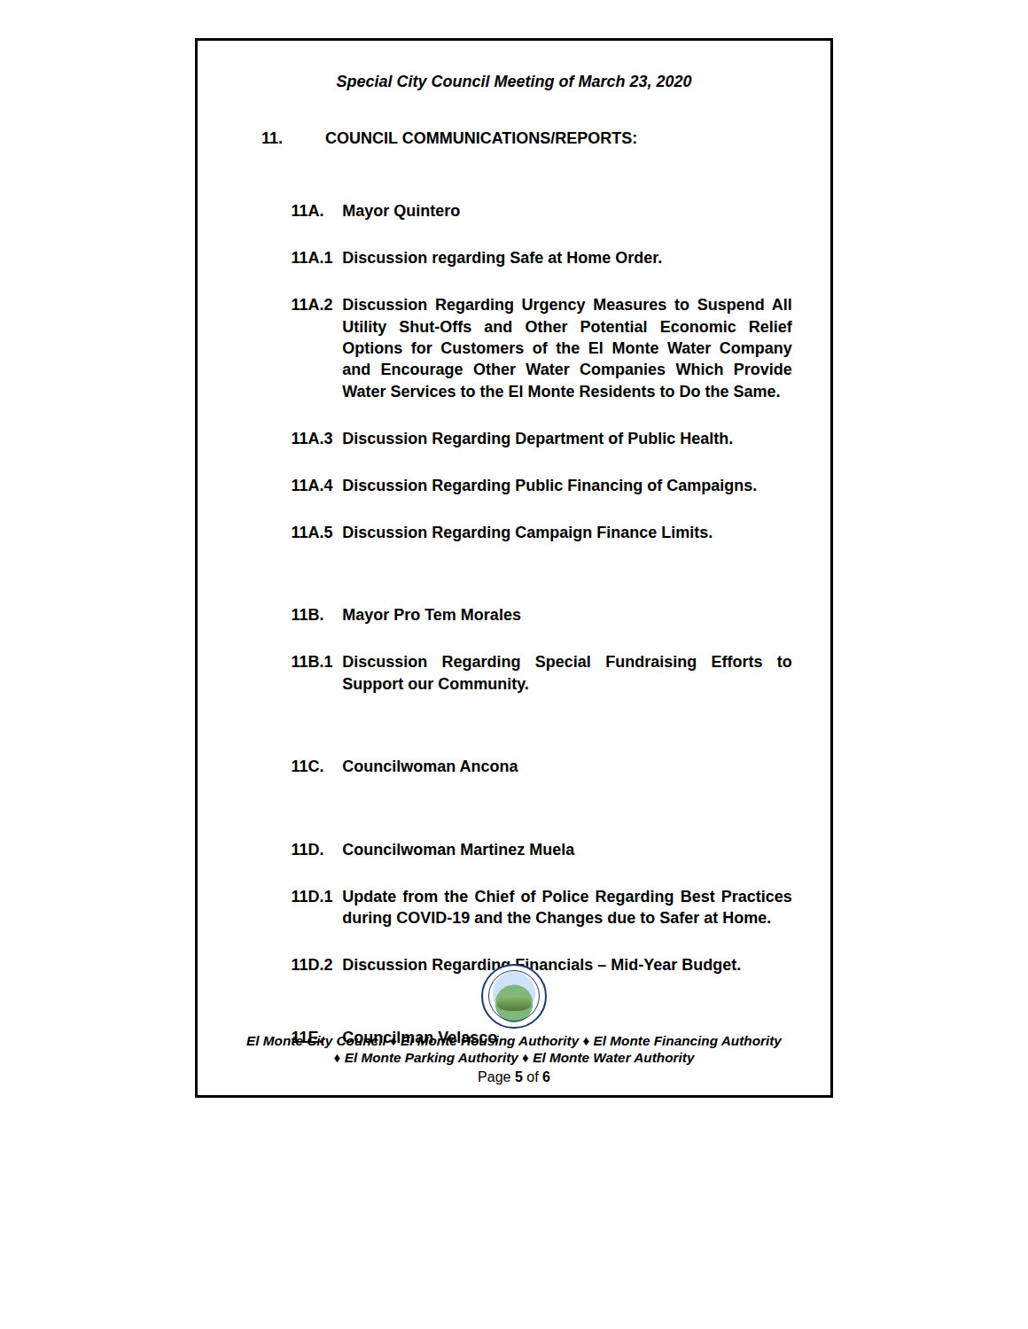Special City Council Meeting of March 23, 2020
11.
COUNCIL COMMUNICATIONS/REPORTS:
11A.
Mayor Quintero
11A.1
Discussion regarding Safe at Home Order.
11A.2
Discussion Regarding Urgency Measures to Suspend All Utility Shut-Offs and Other Potential Economic Relief Options for Customers of the El Monte Water Company and Encourage Other Water Companies Which Provide Water Services to the El Monte Residents to Do the Same.
11A.3
Discussion Regarding Department of Public Health.
11A.4
Discussion Regarding Public Financing of Campaigns.
11A.5
Discussion Regarding Campaign Finance Limits.
11B.
Mayor Pro Tem Morales
11B.1
Discussion Regarding Special Fundraising Efforts to Support our Community.
11C.
Councilwoman Ancona
11D.
Councilwoman Martinez Muela
11D.1
Update from the Chief of Police Regarding Best Practices during COVID-19 and the Changes due to Safer at Home.
11D.2
Discussion Regarding Financials – Mid-Year Budget.
11E.
Councilman Velasco
El Monte City Council ♦ El Monte Housing Authority ♦ El Monte Financing Authority
♦ El Monte Parking Authority ♦ El Monte Water Authority
Page 5 of 6